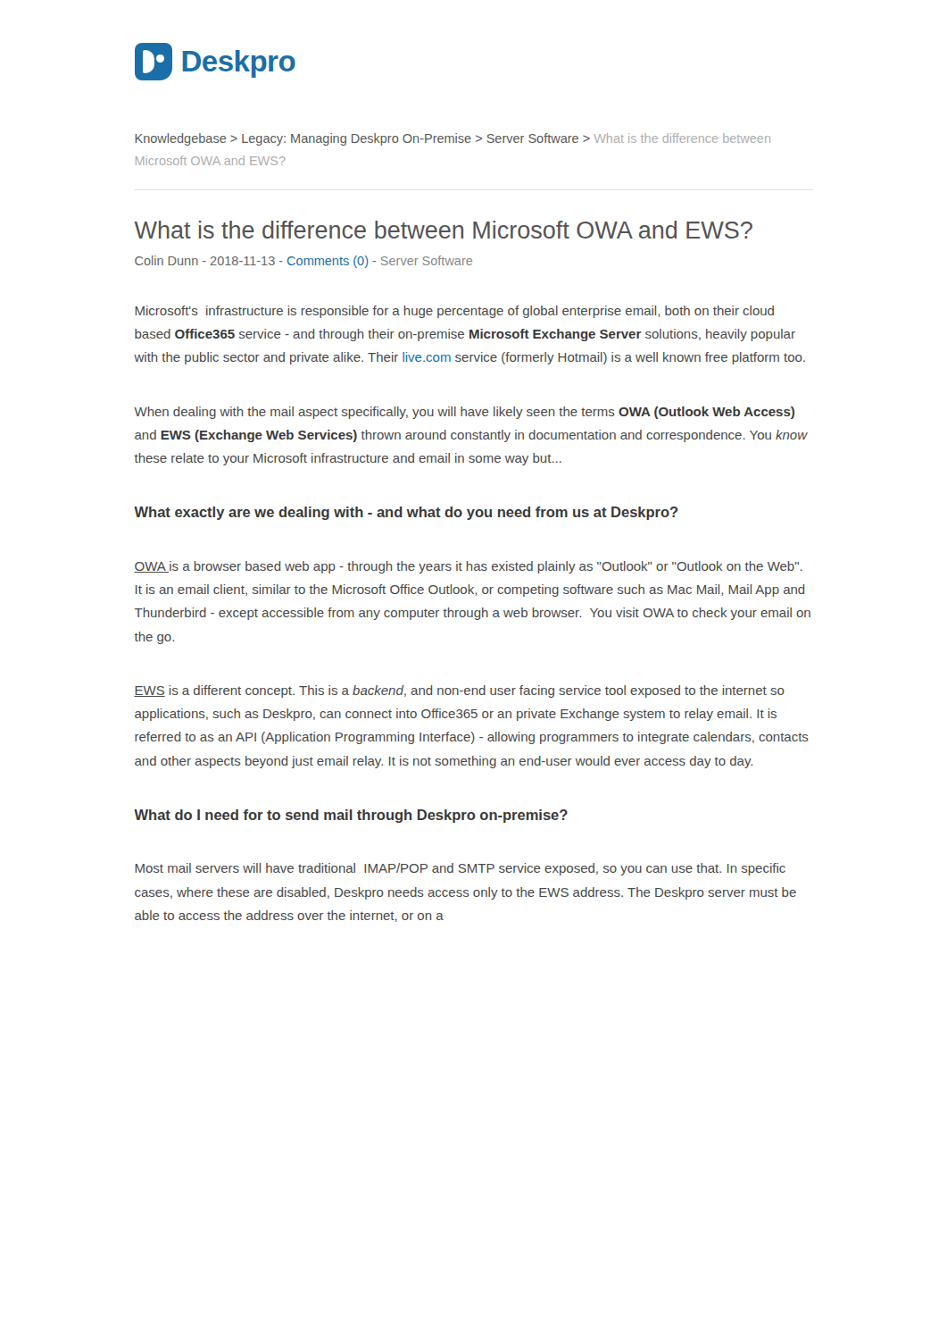Deskpro
Knowledgebase > Legacy: Managing Deskpro On-Premise > Server Software > What is the difference between Microsoft OWA and EWS?
What is the difference between Microsoft OWA and EWS?
Colin Dunn - 2018-11-13 - Comments (0) - Server Software
Microsoft's infrastructure is responsible for a huge percentage of global enterprise email, both on their cloud based Office365 service - and through their on-premise Microsoft Exchange Server solutions, heavily popular with the public sector and private alike. Their live.com service (formerly Hotmail) is a well known free platform too.
When dealing with the mail aspect specifically, you will have likely seen the terms OWA (Outlook Web Access) and EWS (Exchange Web Services) thrown around constantly in documentation and correspondence. You know these relate to your Microsoft infrastructure and email in some way but...
What exactly are we dealing with - and what do you need from us at Deskpro?
OWA is a browser based web app - through the years it has existed plainly as "Outlook" or "Outlook on the Web". It is an email client, similar to the Microsoft Office Outlook, or competing software such as Mac Mail, Mail App and Thunderbird - except accessible from any computer through a web browser. You visit OWA to check your email on the go.
EWS is a different concept. This is a backend, and non-end user facing service tool exposed to the internet so applications, such as Deskpro, can connect into Office365 or an private Exchange system to relay email. It is referred to as an API (Application Programming Interface) - allowing programmers to integrate calendars, contacts and other aspects beyond just email relay. It is not something an end-user would ever access day to day.
What do I need for to send mail through Deskpro on-premise?
Most mail servers will have traditional IMAP/POP and SMTP service exposed, so you can use that. In specific cases, where these are disabled, Deskpro needs access only to the EWS address. The Deskpro server must be able to access the address over the internet, or on a